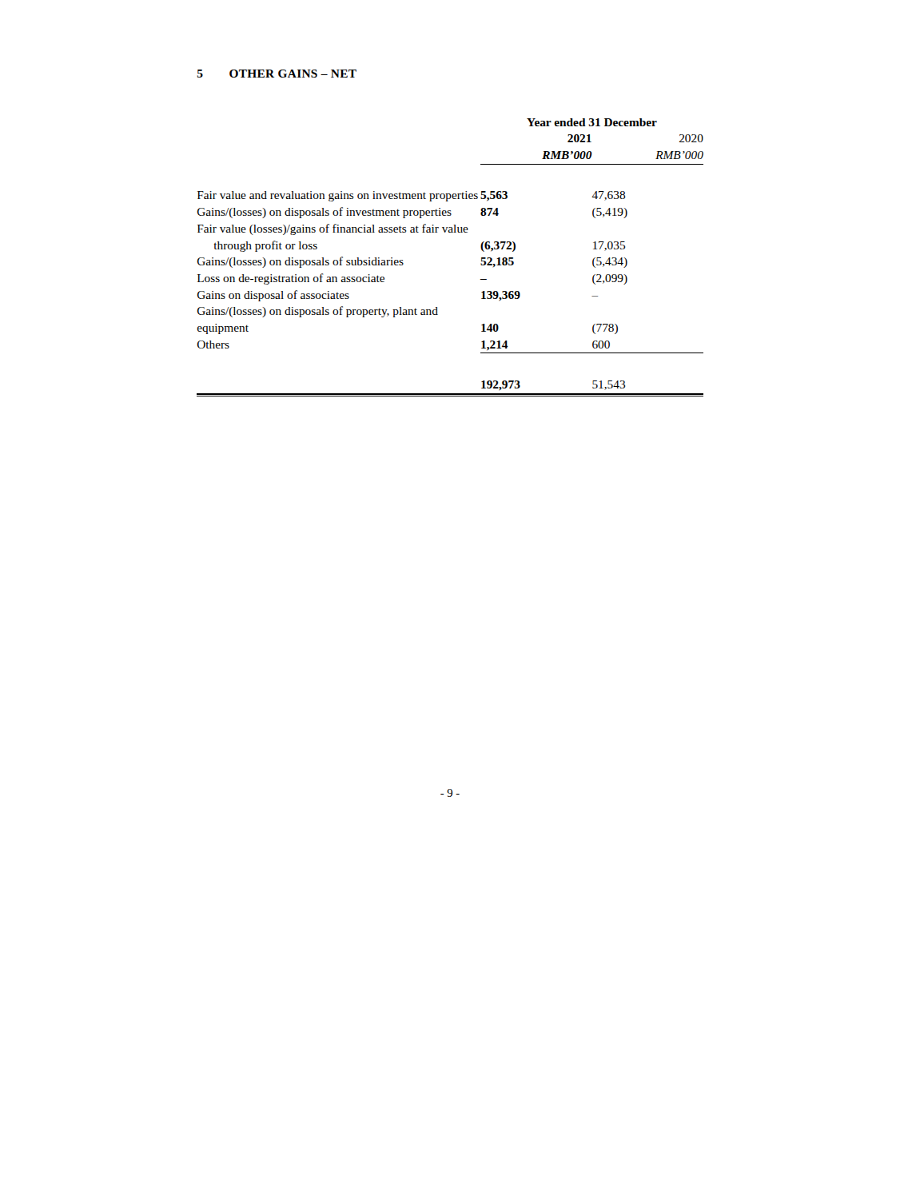5
OTHER GAINS – NET
| | Year ended 31 December |
| | 2021 | 2020 |
| | RMB’000 | RMB’000 |
| Fair value and revaluation gains on investment properties | 5,563 | 47,638 |
| Gains/(losses) on disposals of investment properties | 874 | (5,419) |
| Fair value (losses)/gains of financial assets at fair value | | |
| through profit or loss | (6,372) | 17,035 |
| Gains/(losses) on disposals of subsidiaries | 52,185 | (5,434) |
| Loss on de-registration of an associate | – | (2,099) |
| Gains on disposal of associates | 139,369 | – |
| Gains/(losses) on disposals of property, plant and equipment | 140 | (778) |
| Others | 1,214 | 600 |
| | 192,973 | 51,543 |
- 9 -